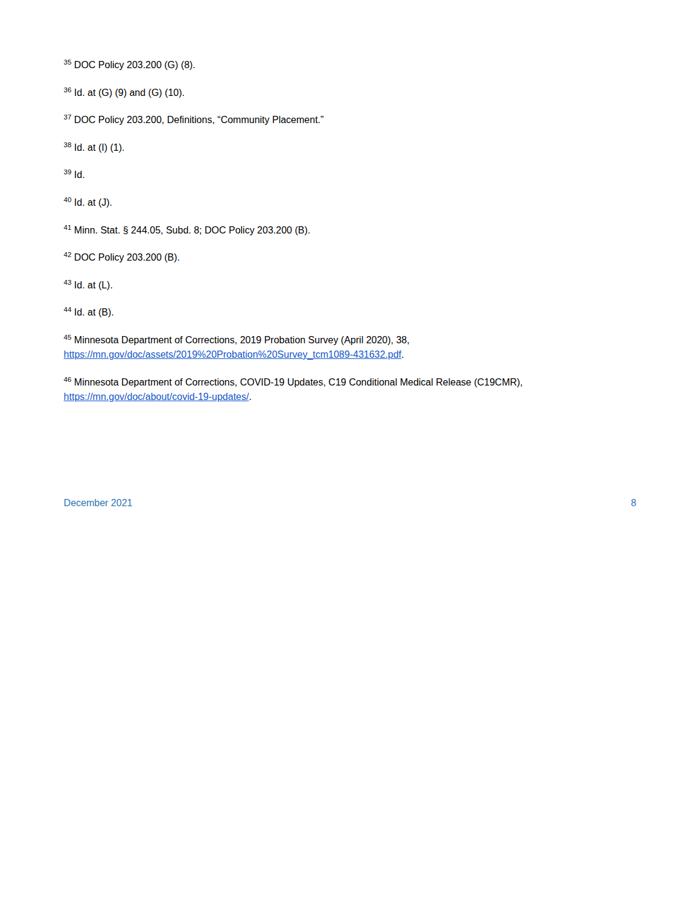35 DOC Policy 203.200 (G) (8).
36 Id. at (G) (9) and (G) (10).
37 DOC Policy 203.200, Definitions, “Community Placement.”
38 Id. at (I) (1).
39 Id.
40 Id. at (J).
41 Minn. Stat. § 244.05, Subd. 8; DOC Policy 203.200 (B).
42 DOC Policy 203.200 (B).
43 Id. at (L).
44 Id. at (B).
45 Minnesota Department of Corrections, 2019 Probation Survey (April 2020), 38,
https://mn.gov/doc/assets/2019%20Probation%20Survey_tcm1089-431632.pdf.
46 Minnesota Department of Corrections, COVID-19 Updates, C19 Conditional Medical Release (C19CMR),
https://mn.gov/doc/about/covid-19-updates/.
December 2021 8